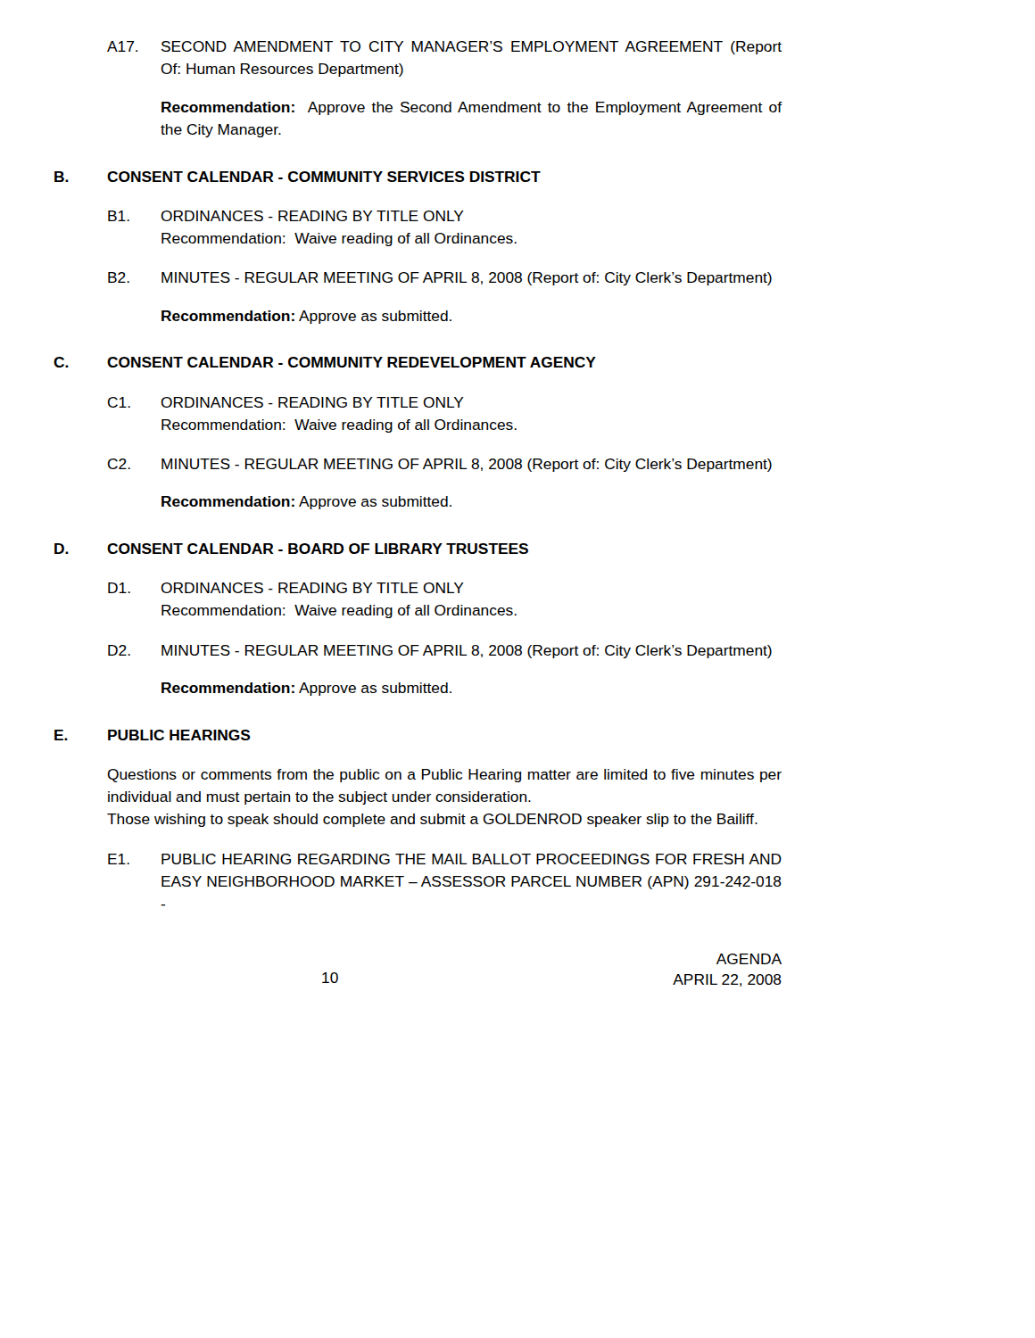A17.
SECOND AMENDMENT TO CITY MANAGER’S EMPLOYMENT AGREEMENT (Report Of: Human Resources Department)
Recommendation: Approve the Second Amendment to the Employment Agreement of the City Manager.
B.
CONSENT CALENDAR - COMMUNITY SERVICES DISTRICT
B1.
ORDINANCES - READING BY TITLE ONLY
Recommendation: Waive reading of all Ordinances.
B2.
MINUTES - REGULAR MEETING OF APRIL 8, 2008 (Report of: City Clerk’s Department)
Recommendation: Approve as submitted.
C.
CONSENT CALENDAR - COMMUNITY REDEVELOPMENT AGENCY
C1.
ORDINANCES - READING BY TITLE ONLY
Recommendation: Waive reading of all Ordinances.
C2.
MINUTES - REGULAR MEETING OF APRIL 8, 2008 (Report of: City Clerk’s Department)
Recommendation: Approve as submitted.
D.
CONSENT CALENDAR - BOARD OF LIBRARY TRUSTEES
D1.
ORDINANCES - READING BY TITLE ONLY
Recommendation: Waive reading of all Ordinances.
D2.
MINUTES - REGULAR MEETING OF APRIL 8, 2008 (Report of: City Clerk’s Department)
Recommendation: Approve as submitted.
E.
PUBLIC HEARINGS
Questions or comments from the public on a Public Hearing matter are limited to five minutes per individual and must pertain to the subject under consideration.
Those wishing to speak should complete and submit a GOLDENROD speaker slip to the Bailiff.
E1.
PUBLIC HEARING REGARDING THE MAIL BALLOT PROCEEDINGS FOR FRESH AND EASY NEIGHBORHOOD MARKET – ASSESSOR PARCEL NUMBER (APN) 291-242-018 -
10
AGENDA
APRIL 22, 2008